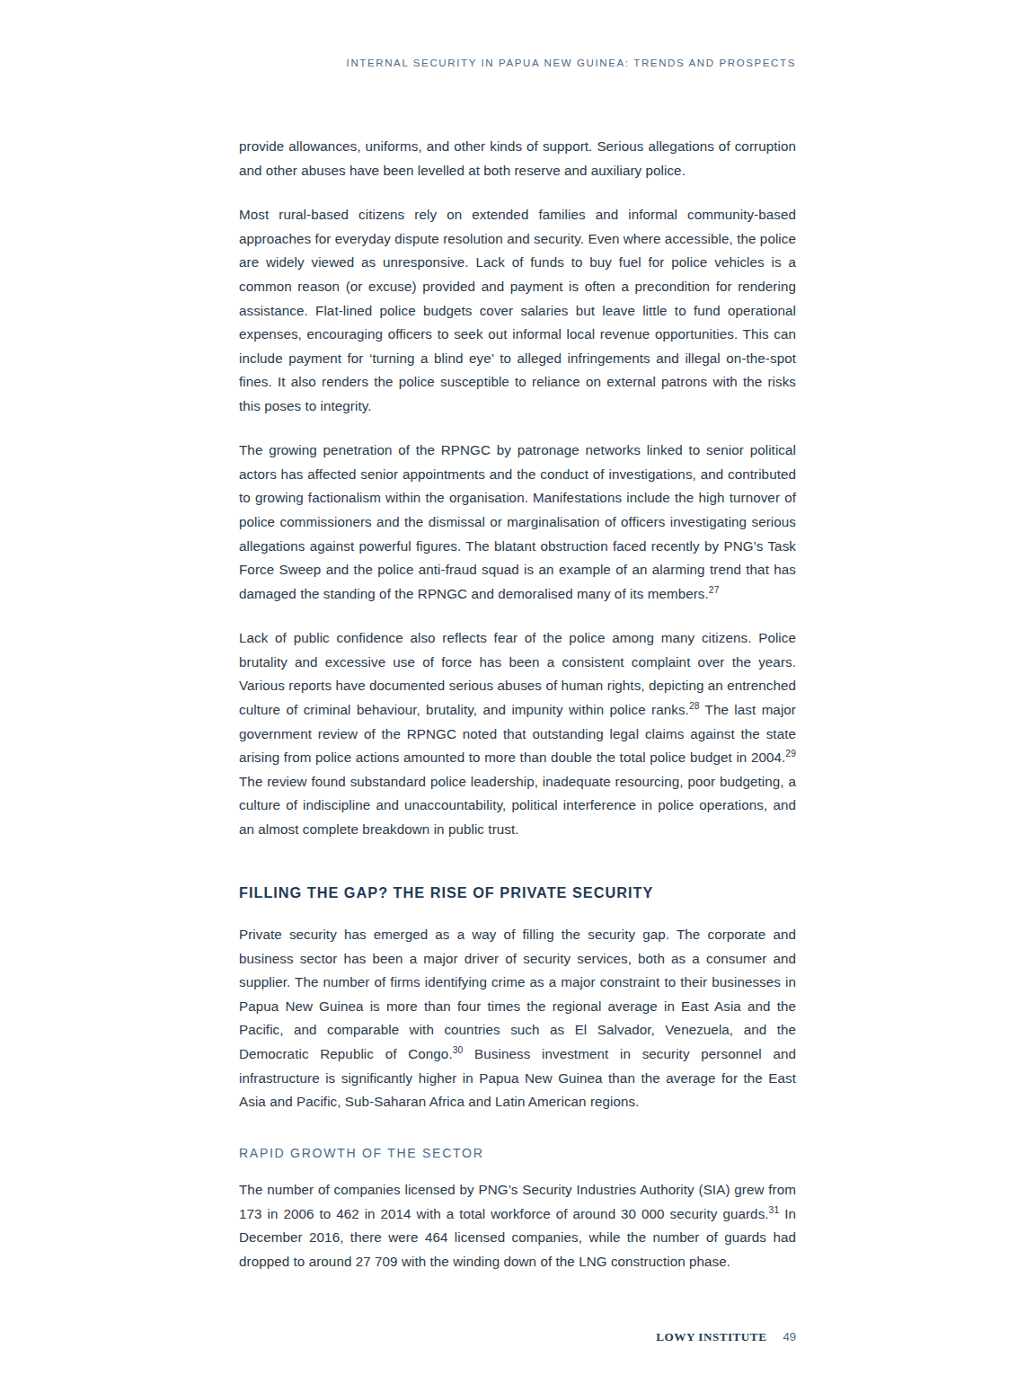Internal Security in Papua New Guinea: Trends and Prospects
provide allowances, uniforms, and other kinds of support. Serious allegations of corruption and other abuses have been levelled at both reserve and auxiliary police.
Most rural-based citizens rely on extended families and informal community-based approaches for everyday dispute resolution and security. Even where accessible, the police are widely viewed as unresponsive. Lack of funds to buy fuel for police vehicles is a common reason (or excuse) provided and payment is often a precondition for rendering assistance. Flat-lined police budgets cover salaries but leave little to fund operational expenses, encouraging officers to seek out informal local revenue opportunities. This can include payment for ‘turning a blind eye’ to alleged infringements and illegal on-the-spot fines. It also renders the police susceptible to reliance on external patrons with the risks this poses to integrity.
The growing penetration of the RPNGC by patronage networks linked to senior political actors has affected senior appointments and the conduct of investigations, and contributed to growing factionalism within the organisation. Manifestations include the high turnover of police commissioners and the dismissal or marginalisation of officers investigating serious allegations against powerful figures. The blatant obstruction faced recently by PNG’s Task Force Sweep and the police anti-fraud squad is an example of an alarming trend that has damaged the standing of the RPNGC and demoralised many of its members.27
Lack of public confidence also reflects fear of the police among many citizens. Police brutality and excessive use of force has been a consistent complaint over the years. Various reports have documented serious abuses of human rights, depicting an entrenched culture of criminal behaviour, brutality, and impunity within police ranks.28 The last major government review of the RPNGC noted that outstanding legal claims against the state arising from police actions amounted to more than double the total police budget in 2004.29 The review found substandard police leadership, inadequate resourcing, poor budgeting, a culture of indiscipline and unaccountability, political interference in police operations, and an almost complete breakdown in public trust.
Filling the gap? The rise of private security
Private security has emerged as a way of filling the security gap. The corporate and business sector has been a major driver of security services, both as a consumer and supplier. The number of firms identifying crime as a major constraint to their businesses in Papua New Guinea is more than four times the regional average in East Asia and the Pacific, and comparable with countries such as El Salvador, Venezuela, and the Democratic Republic of Congo.30 Business investment in security personnel and infrastructure is significantly higher in Papua New Guinea than the average for the East Asia and Pacific, Sub-Saharan Africa and Latin American regions.
Rapid growth of the sector
The number of companies licensed by PNG’s Security Industries Authority (SIA) grew from 173 in 2006 to 462 in 2014 with a total workforce of around 30 000 security guards.31 In December 2016, there were 464 licensed companies, while the number of guards had dropped to around 27 709 with the winding down of the LNG construction phase.
LOWY INSTITUTE 49